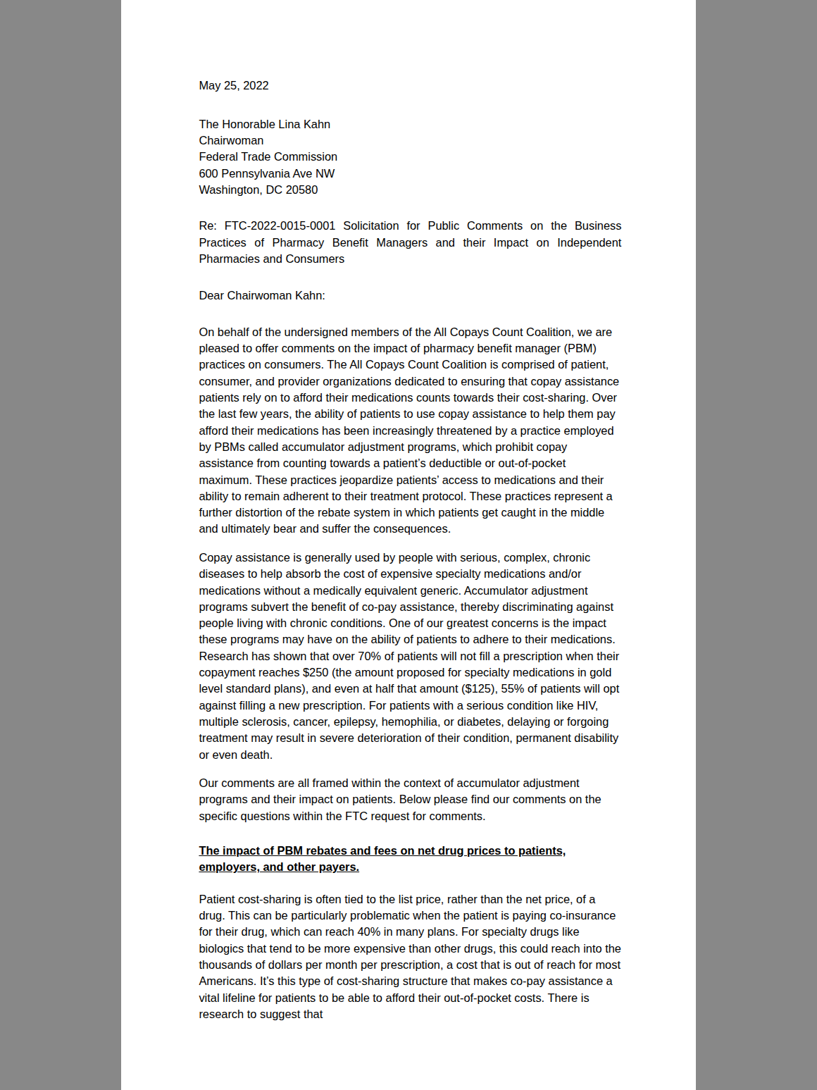May 25, 2022
The Honorable Lina Kahn
Chairwoman
Federal Trade Commission
600 Pennsylvania Ave NW
Washington, DC 20580
Re: FTC-2022-0015-0001 Solicitation for Public Comments on the Business Practices of Pharmacy Benefit Managers and their Impact on Independent Pharmacies and Consumers
Dear Chairwoman Kahn:
On behalf of the undersigned members of the All Copays Count Coalition, we are pleased to offer comments on the impact of pharmacy benefit manager (PBM) practices on consumers. The All Copays Count Coalition is comprised of patient, consumer, and provider organizations dedicated to ensuring that copay assistance patients rely on to afford their medications counts towards their cost-sharing. Over the last few years, the ability of patients to use copay assistance to help them pay afford their medications has been increasingly threatened by a practice employed by PBMs called accumulator adjustment programs, which prohibit copay assistance from counting towards a patient’s deductible or out-of-pocket maximum. These practices jeopardize patients’ access to medications and their ability to remain adherent to their treatment protocol. These practices represent a further distortion of the rebate system in which patients get caught in the middle and ultimately bear and suffer the consequences.
Copay assistance is generally used by people with serious, complex, chronic diseases to help absorb the cost of expensive specialty medications and/or medications without a medically equivalent generic. Accumulator adjustment programs subvert the benefit of co-pay assistance, thereby discriminating against people living with chronic conditions. One of our greatest concerns is the impact these programs may have on the ability of patients to adhere to their medications. Research has shown that over 70% of patients will not fill a prescription when their copayment reaches $250 (the amount proposed for specialty medications in gold level standard plans), and even at half that amount ($125), 55% of patients will opt against filling a new prescription. For patients with a serious condition like HIV, multiple sclerosis, cancer, epilepsy, hemophilia, or diabetes, delaying or forgoing treatment may result in severe deterioration of their condition, permanent disability or even death.
Our comments are all framed within the context of accumulator adjustment programs and their impact on patients. Below please find our comments on the specific questions within the FTC request for comments.
The impact of PBM rebates and fees on net drug prices to patients, employers, and other payers.
Patient cost-sharing is often tied to the list price, rather than the net price, of a drug. This can be particularly problematic when the patient is paying co-insurance for their drug, which can reach 40% in many plans. For specialty drugs like biologics that tend to be more expensive than other drugs, this could reach into the thousands of dollars per month per prescription, a cost that is out of reach for most Americans. It’s this type of cost-sharing structure that makes co-pay assistance a vital lifeline for patients to be able to afford their out-of-pocket costs. There is research to suggest that